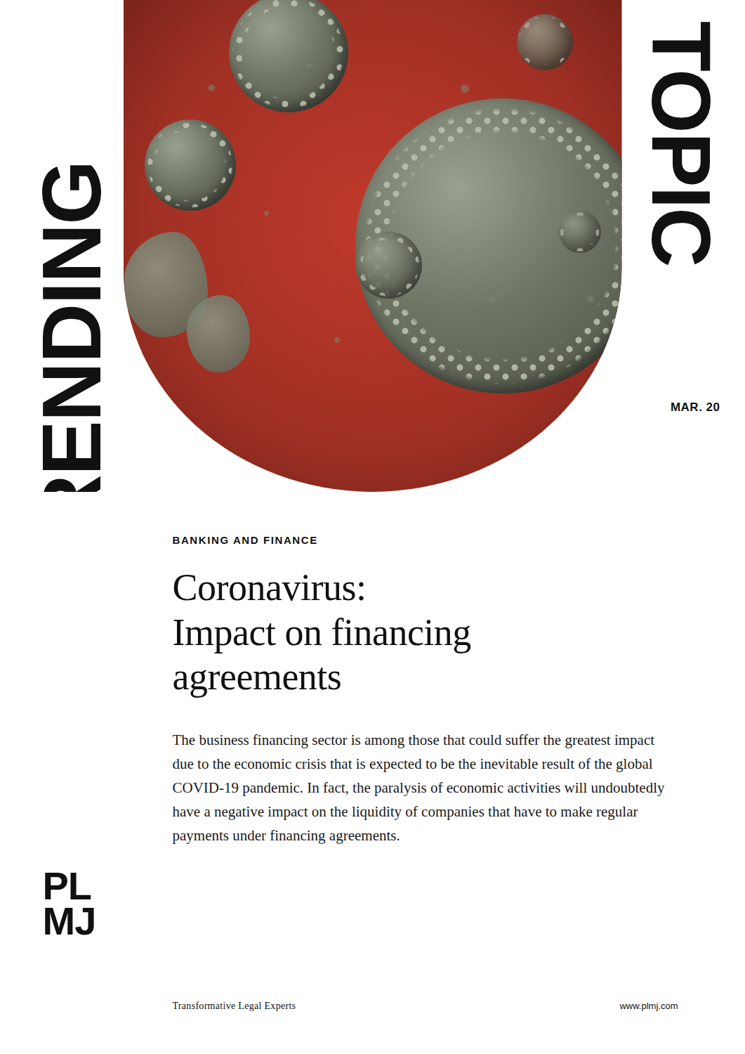TRENDING
TOPIC
MAR. 20
Banking and Finance
Coronavirus:
Impact on financing
agreements
The business financing sector is among those that could suffer the greatest impact due to the economic crisis that is expected to be the inevitable result of the global COVID-19 pandemic. In fact, the paralysis of economic activities will undoubtedly have a negative impact on the liquidity of companies that have to make regular payments under financing agreements.
PL MJ
Transformative Legal Experts www.plmj.com